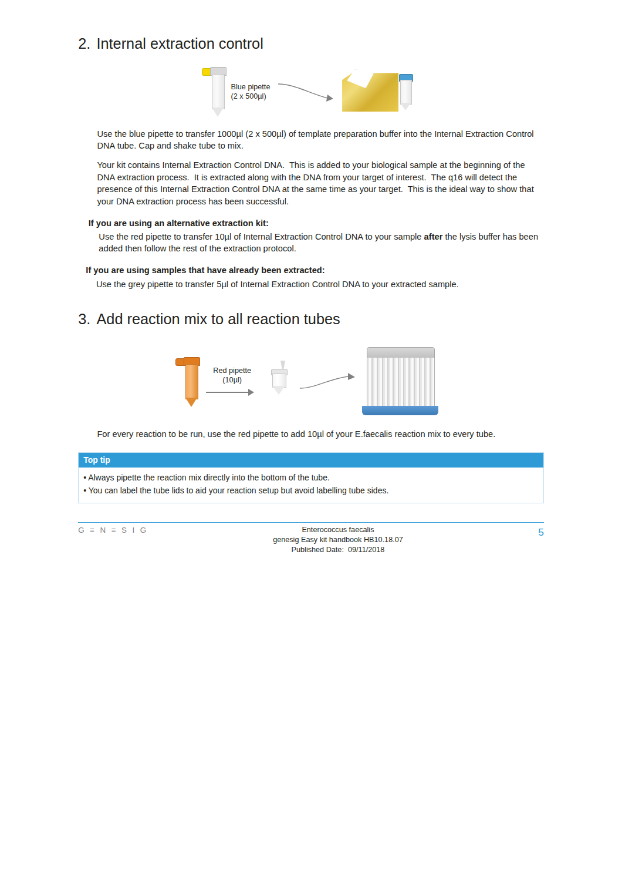2. Internal extraction control
Blue pipette
(2 x 500µl)
Use the blue pipette to transfer 1000µl (2 x 500µl) of template preparation buffer into the Internal Extraction Control DNA tube. Cap and shake tube to mix.
Your kit contains Internal Extraction Control DNA. This is added to your biological sample at the beginning of the DNA extraction process. It is extracted along with the DNA from your target of interest. The q16 will detect the presence of this Internal Extraction Control DNA at the same time as your target. This is the ideal way to show that your DNA extraction process has been successful.
If you are using an alternative extraction kit:
Use the red pipette to transfer 10µl of Internal Extraction Control DNA to your sample after the lysis buffer has been added then follow the rest of the extraction protocol.
If you are using samples that have already been extracted:
Use the grey pipette to transfer 5µl of Internal Extraction Control DNA to your extracted sample.
3. Add reaction mix to all reaction tubes
Red pipette
(10µl)
For every reaction to be run, use the red pipette to add 10µl of your E.faecalis reaction mix to every tube.
Top tip
• Always pipette the reaction mix directly into the bottom of the tube.
• You can label the tube lids to aid your reaction setup but avoid labelling tube sides.
G ≡ N ≡ S I G
Enterococcus faecalis
genesig Easy kit handbook HB10.18.07
Published Date: 09/11/2018
5